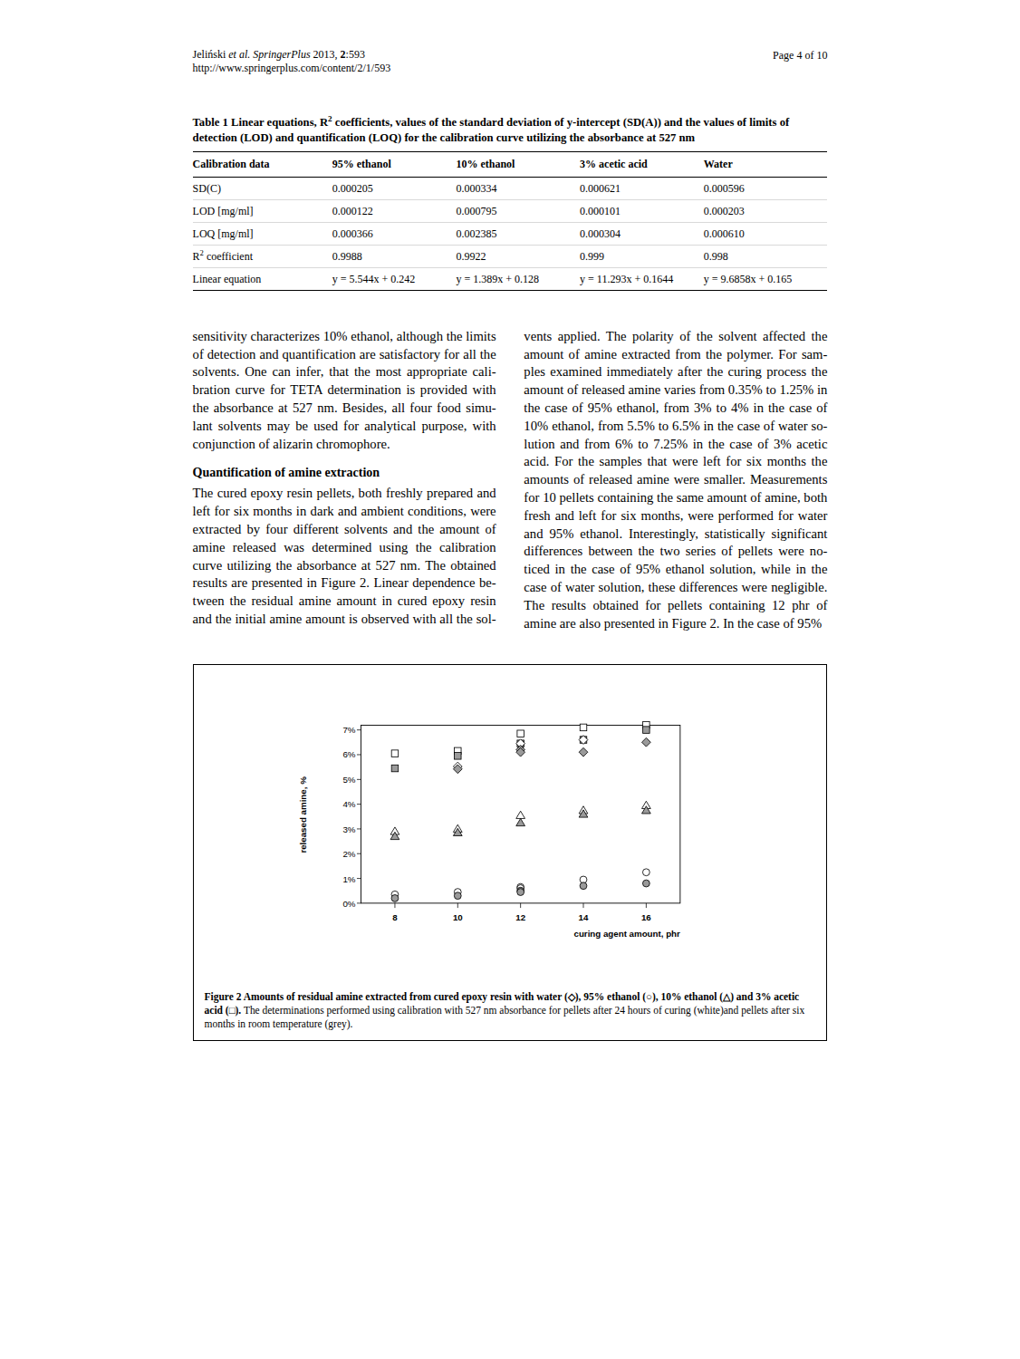Jeliński et al. SpringerPlus 2013, 2:593
http://www.springerplus.com/content/2/1/593
Page 4 of 10
Table 1 Linear equations, R2 coefficients, values of the standard deviation of y-intercept (SD(A)) and the values of limits of detection (LOD) and quantification (LOQ) for the calibration curve utilizing the absorbance at 527 nm
| Calibration data | 95% ethanol | 10% ethanol | 3% acetic acid | Water |
| --- | --- | --- | --- | --- |
| SD(C) | 0.000205 | 0.000334 | 0.000621 | 0.000596 |
| LOD [mg/ml] | 0.000122 | 0.000795 | 0.000101 | 0.000203 |
| LOQ [mg/ml] | 0.000366 | 0.002385 | 0.000304 | 0.000610 |
| R 2 coefficient | 0.9988 | 0.9922 | 0.999 | 0.998 |
| Linear equation | y = 5.544x + 0.242 | y = 1.389x + 0.128 | y = 11.293x + 0.1644 | y = 9.6858x + 0.165 |
sensitivity characterizes 10% ethanol, although the limits of detection and quantification are satisfactory for all the solvents. One can infer, that the most appropriate calibration curve for TETA determination is provided with the absorbance at 527 nm. Besides, all four food simulant solvents may be used for analytical purpose, with conjunction of alizarin chromophore.
Quantification of amine extraction
The cured epoxy resin pellets, both freshly prepared and left for six months in dark and ambient conditions, were extracted by four different solvents and the amount of amine released was determined using the calibration curve utilizing the absorbance at 527 nm. The obtained results are presented in Figure 2. Linear dependence between the residual amine amount in cured epoxy resin and the initial amine amount is observed with all the solvents applied. The polarity of the solvent affected the amount of amine extracted from the polymer. For samples examined immediately after the curing process the amount of released amine varies from 0.35% to 1.25% in the case of 95% ethanol, from 3% to 4% in the case of 10% ethanol, from 5.5% to 6.5% in the case of water solution and from 6% to 7.25% in the case of 3% acetic acid. For the samples that were left for six months the amounts of released amine were smaller. Measurements for 10 pellets containing the same amount of amine, both fresh and left for six months, were performed for water and 95% ethanol. Interestingly, statistically significant differences between the two series of pellets were noticed in the case of 95% ethanol solution, while in the case of water solution, these differences were negligible. The results obtained for pellets containing 12 phr of amine are also presented in Figure 2. In the case of 95%
7% 6% 5% 4% 3% 2% 1% 0% 8 10 12 14 16 curing agent amount, phr released amine, %
Figure 2 Amounts of residual amine extracted from cured epoxy resin with water (◇), 95% ethanol (○), 10% ethanol (△) and 3% acetic acid (□). The determinations performed using calibration with 527 nm absorbance for pellets after 24 hours of curing (white)and pellets after six months in room temperature (grey).